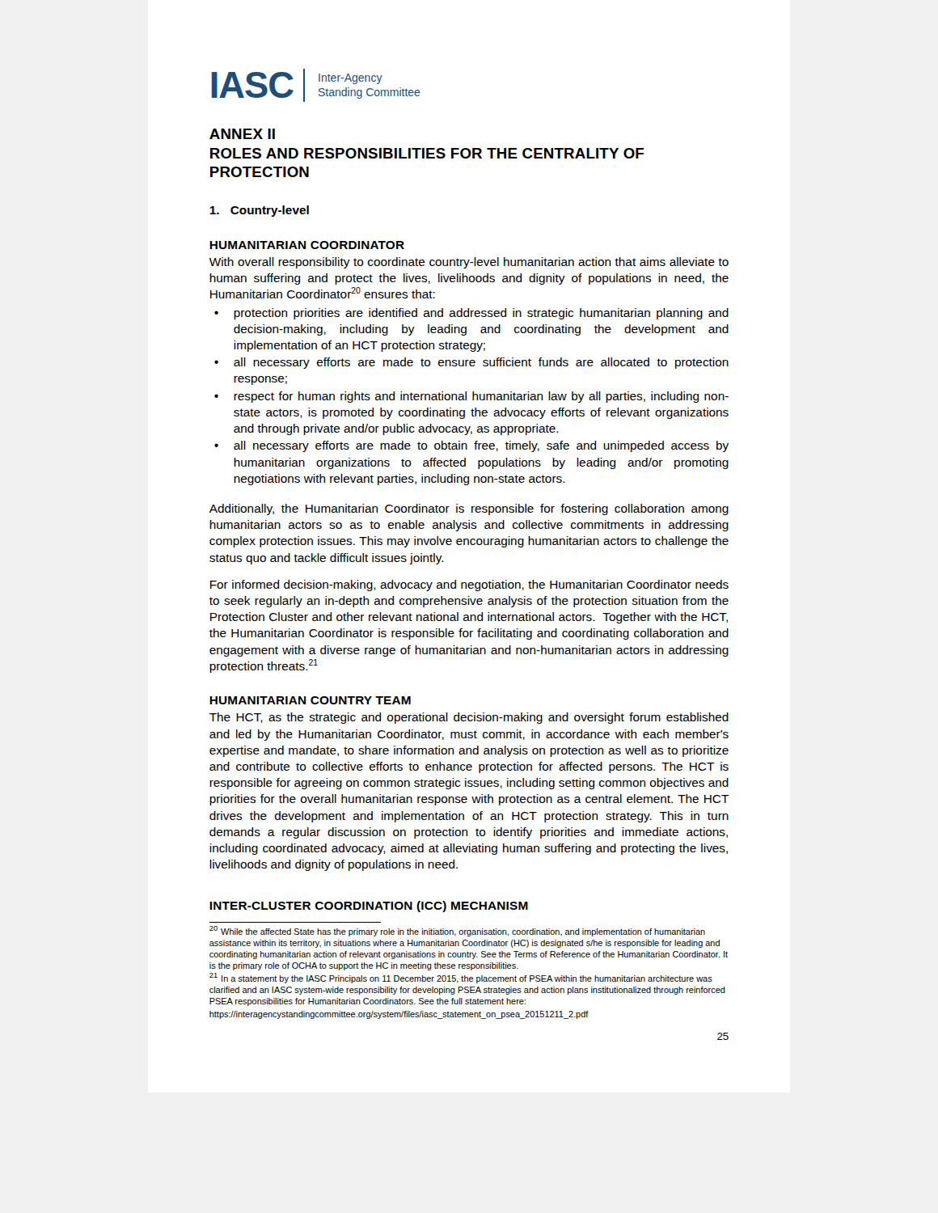IASC
Inter-Agency
Standing Committee
ANNEX IIROLES AND RESPONSIBILITIES FOR THE CENTRALITY OF PROTECTION
1. Country-level
HUMANITARIAN COORDINATOR
With overall responsibility to coordinate country-level humanitarian action that aims alleviate to human suffering and protect the lives, livelihoods and dignity of populations in need, the Humanitarian Coordinator20 ensures that:
protection priorities are identified and addressed in strategic humanitarian planning and decision-making, including by leading and coordinating the development and implementation of an HCT protection strategy;
all necessary efforts are made to ensure sufficient funds are allocated to protection response;
respect for human rights and international humanitarian law by all parties, including non-state actors, is promoted by coordinating the advocacy efforts of relevant organizations and through private and/or public advocacy, as appropriate.
all necessary efforts are made to obtain free, timely, safe and unimpeded access by humanitarian organizations to affected populations by leading and/or promoting negotiations with relevant parties, including non-state actors.
Additionally, the Humanitarian Coordinator is responsible for fostering collaboration among humanitarian actors so as to enable analysis and collective commitments in addressing complex protection issues. This may involve encouraging humanitarian actors to challenge the status quo and tackle difficult issues jointly.
For informed decision-making, advocacy and negotiation, the Humanitarian Coordinator needs to seek regularly an in-depth and comprehensive analysis of the protection situation from the Protection Cluster and other relevant national and international actors. Together with the HCT, the Humanitarian Coordinator is responsible for facilitating and coordinating collaboration and engagement with a diverse range of humanitarian and non-humanitarian actors in addressing protection threats.21
HUMANITARIAN COUNTRY TEAM
The HCT, as the strategic and operational decision-making and oversight forum established and led by the Humanitarian Coordinator, must commit, in accordance with each member's expertise and mandate, to share information and analysis on protection as well as to prioritize and contribute to collective efforts to enhance protection for affected persons. The HCT is responsible for agreeing on common strategic issues, including setting common objectives and priorities for the overall humanitarian response with protection as a central element. The HCT drives the development and implementation of an HCT protection strategy. This in turn demands a regular discussion on protection to identify priorities and immediate actions, including coordinated advocacy, aimed at alleviating human suffering and protecting the lives, livelihoods and dignity of populations in need.
INTER-CLUSTER COORDINATION (ICC) MECHANISM
20 While the affected State has the primary role in the initiation, organisation, coordination, and implementation of humanitarian assistance within its territory, in situations where a Humanitarian Coordinator (HC) is designated s/he is responsible for leading and coordinating humanitarian action of relevant organisations in country. See the Terms of Reference of the Humanitarian Coordinator. It is the primary role of OCHA to support the HC in meeting these responsibilities.
21 In a statement by the IASC Principals on 11 December 2015, the placement of PSEA within the humanitarian architecture was clarified and an IASC system-wide responsibility for developing PSEA strategies and action plans institutionalized through reinforced PSEA responsibilities for Humanitarian Coordinators. See the full statement here:
https://interagencystandingcommittee.org/system/files/iasc_statement_on_psea_20151211_2.pdf
25